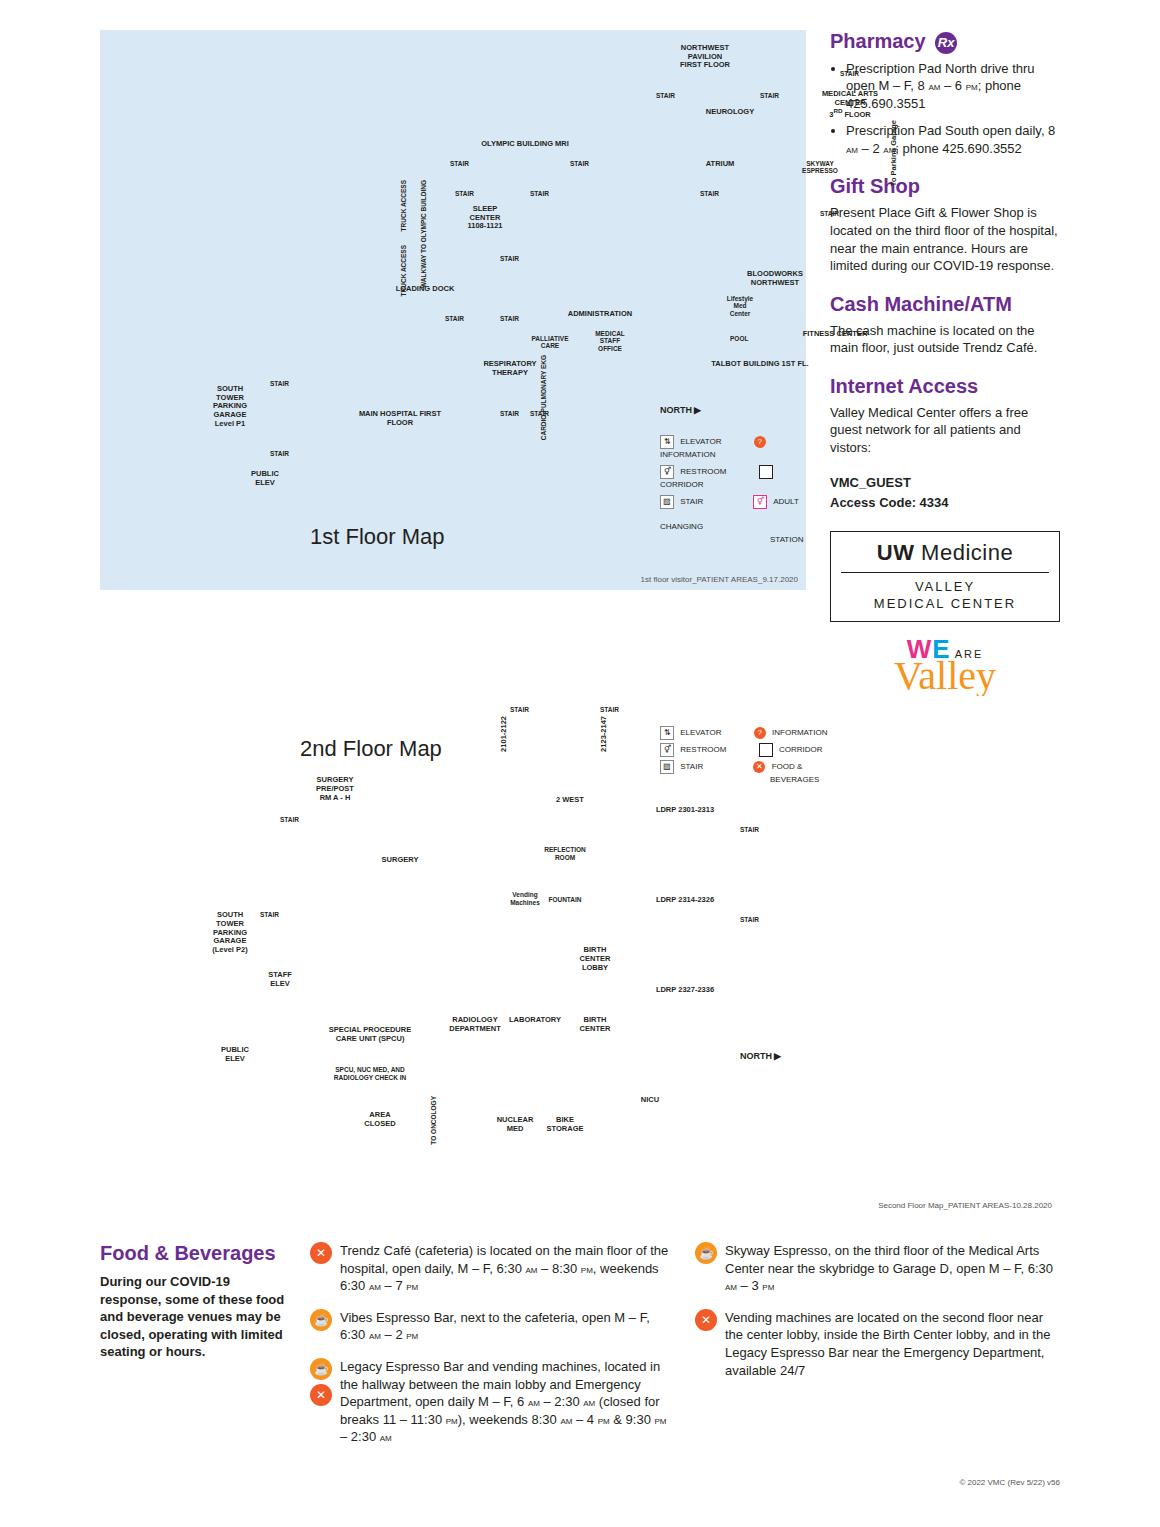1st Floor Map
NORTHWEST
PAVILION
FIRST FLOOR
NEUROLOGY
ATRIUM
STAIR
STAIR
STAIR
MEDICAL ARTS
CENTER
3RD FLOOR
STAIR
SKYWAY
ESPRESSO
STAIR
To Parking Garage
OLYMPIC BUILDING MRI
STAIR
STAIR
SLEEP
CENTER
1108-1121
STAIR
STAIR
STAIR
TRUCK ACCESS
WALKWAY TO OLYMPIC BUILDING
TRUCK ACCESS
LOADING DOCK
STAIR
STAIR
ADMINISTRATION
PALLIATIVE
CARE
MEDICAL
STAFF
OFFICE
RESPIRATORY
THERAPY
CARDIO-PULMONARY EKG
MAIN HOSPITAL FIRST
FLOOR
STAIR
STAIR
STAIR
SOUTH
TOWER
PARKING
GARAGE
Level P1
STAIR
PUBLIC
ELEV
BLOODWORKS
NORTHWEST
Lifestyle
Med
Center
FITNESS CENTER
POOL
TALBOT BUILDING 1ST FL.
NORTH ▶
⇅ ELEVATOR ? INFORMATION
⚥ RESTROOM CORRIDOR
▨ STAIR ⚥ ADULT
CHANGING
STATION
1st floor visitor_PATIENT AREAS_9.17.2020
Pharmacy Rx
Prescription Pad North drive thru open M – F, 8 am – 6 pm; phone 425.690.3551
Prescription Pad South open daily, 8 am – 2 am; phone 425.690.3552
Gift Shop
Present Place Gift & Flower Shop is located on the third floor of the hospital, near the main entrance. Hours are limited during our COVID-19 response.
Cash Machine/ATM
The cash machine is located on the main floor, just outside Trendz Café.
Internet Access
Valley Medical Center offers a free guest network for all patients and vistors:
VMC_GUEST
Access Code: 4334
UW Medicine
VALLEY
MEDICAL CENTER
WE ARE Valley
2nd Floor Map
⇅ ELEVATOR ? INFORMATION
⚥ RESTROOM CORRIDOR
▨ STAIR ✕ FOOD &
BEVERAGES
2101-2122
2123-2147
STAIR
STAIR
2 WEST
REFLECTION
ROOM
FOUNTAIN
SURGERY
PRE/POST
RM A - H
STAIR
SURGERY
STAIR
SOUTH
TOWER
PARKING
GARAGE
(Level P2)
STAFF
ELEV
PUBLIC
ELEV
SPECIAL PROCEDURE
CARE UNIT (SPCU)
SPCU, NUC MED, AND
RADIOLOGY CHECK IN
AREA
CLOSED
TO ONCOLOGY
RADIOLOGY
DEPARTMENT
LABORATORY
NUCLEAR
MED
BIKE
STORAGE
BIRTH
CENTER
LOBBY
BIRTH
CENTER
NICU
LDRP 2301-2313
LDRP 2314-2326
LDRP 2327-2336
STAIR
STAIR
Vending
Machines
NORTH ▶
Second Floor Map_PATIENT AREAS-10.28.2020
Food & Beverages
During our COVID-19 response, some of these food and beverage venues may be closed, operating with limited seating or hours.
✕
Trendz Café (cafeteria) is located on the main floor of the hospital, open daily, M – F, 6:30 am – 8:30 pm, weekends 6:30 am – 7 pm
☕
Vibes Espresso Bar, next to the cafeteria, open M – F, 6:30 am – 2 pm
☕
✕
Legacy Espresso Bar and vending machines, located in the hallway between the main lobby and Emergency Department, open daily M – F, 6 am – 2:30 am (closed for breaks 11 – 11:30 pm), weekends 8:30 am – 4 pm & 9:30 pm – 2:30 am
☕
Skyway Espresso, on the third floor of the Medical Arts Center near the skybridge to Garage D, open M – F, 6:30 am – 3 pm
✕
Vending machines are located on the second floor near the center lobby, inside the Birth Center lobby, and in the Legacy Espresso Bar near the Emergency Department, available 24/7
© 2022 VMC (Rev 5/22) v56